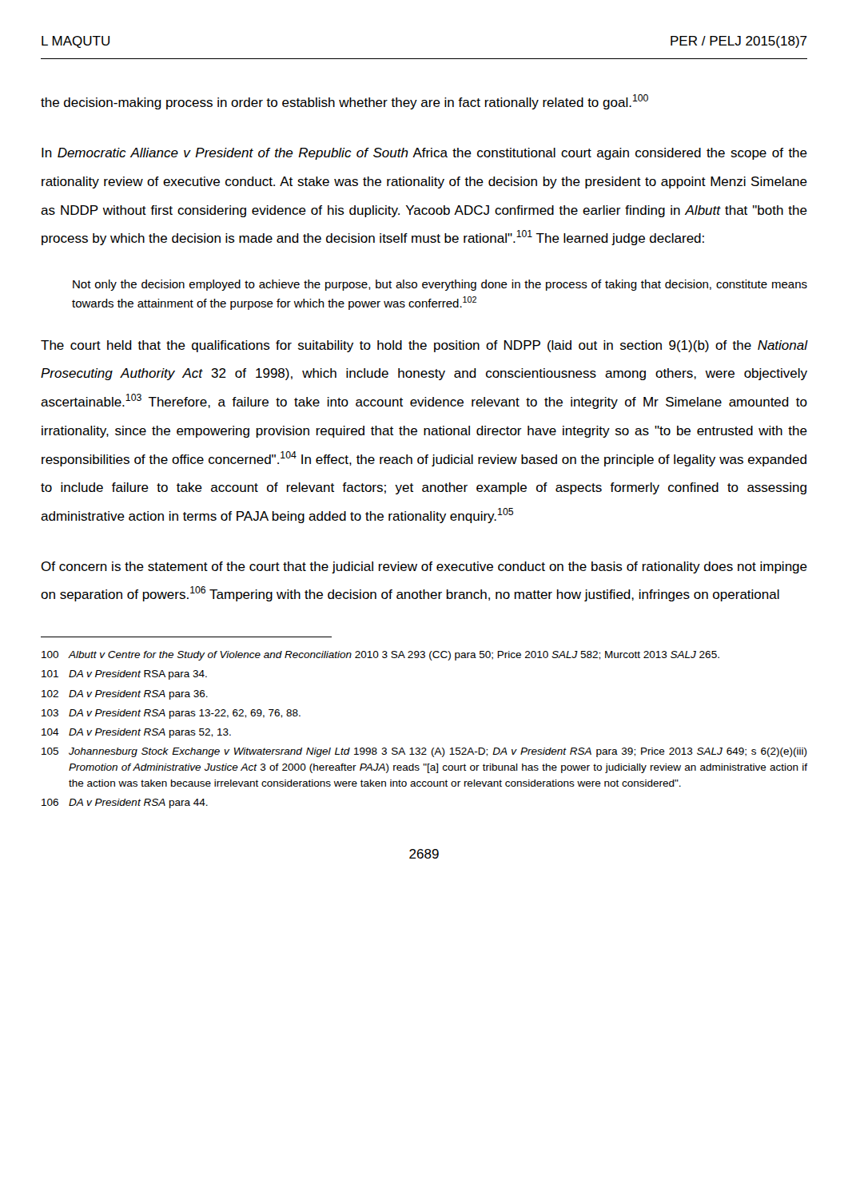L MAQUTU PER / PELJ 2015(18)7
the decision-making process in order to establish whether they are in fact rationally related to goal.100
In Democratic Alliance v President of the Republic of South Africa the constitutional court again considered the scope of the rationality review of executive conduct. At stake was the rationality of the decision by the president to appoint Menzi Simelane as NDDP without first considering evidence of his duplicity. Yacoob ADCJ confirmed the earlier finding in Albutt that "both the process by which the decision is made and the decision itself must be rational".101 The learned judge declared:
Not only the decision employed to achieve the purpose, but also everything done in the process of taking that decision, constitute means towards the attainment of the purpose for which the power was conferred.102
The court held that the qualifications for suitability to hold the position of NDPP (laid out in section 9(1)(b) of the National Prosecuting Authority Act 32 of 1998), which include honesty and conscientiousness among others, were objectively ascertainable.103 Therefore, a failure to take into account evidence relevant to the integrity of Mr Simelane amounted to irrationality, since the empowering provision required that the national director have integrity so as "to be entrusted with the responsibilities of the office concerned".104 In effect, the reach of judicial review based on the principle of legality was expanded to include failure to take account of relevant factors; yet another example of aspects formerly confined to assessing administrative action in terms of PAJA being added to the rationality enquiry.105
Of concern is the statement of the court that the judicial review of executive conduct on the basis of rationality does not impinge on separation of powers.106 Tampering with the decision of another branch, no matter how justified, infringes on operational
100 Albutt v Centre for the Study of Violence and Reconciliation 2010 3 SA 293 (CC) para 50; Price 2010 SALJ 582; Murcott 2013 SALJ 265.
101 DA v President RSA para 34.
102 DA v President RSA para 36.
103 DA v President RSA paras 13-22, 62, 69, 76, 88.
104 DA v President RSA paras 52, 13.
105 Johannesburg Stock Exchange v Witwatersrand Nigel Ltd 1998 3 SA 132 (A) 152A-D; DA v President RSA para 39; Price 2013 SALJ 649; s 6(2)(e)(iii) Promotion of Administrative Justice Act 3 of 2000 (hereafter PAJA) reads "[a] court or tribunal has the power to judicially review an administrative action if the action was taken because irrelevant considerations were taken into account or relevant considerations were not considered".
106 DA v President RSA para 44.
2689